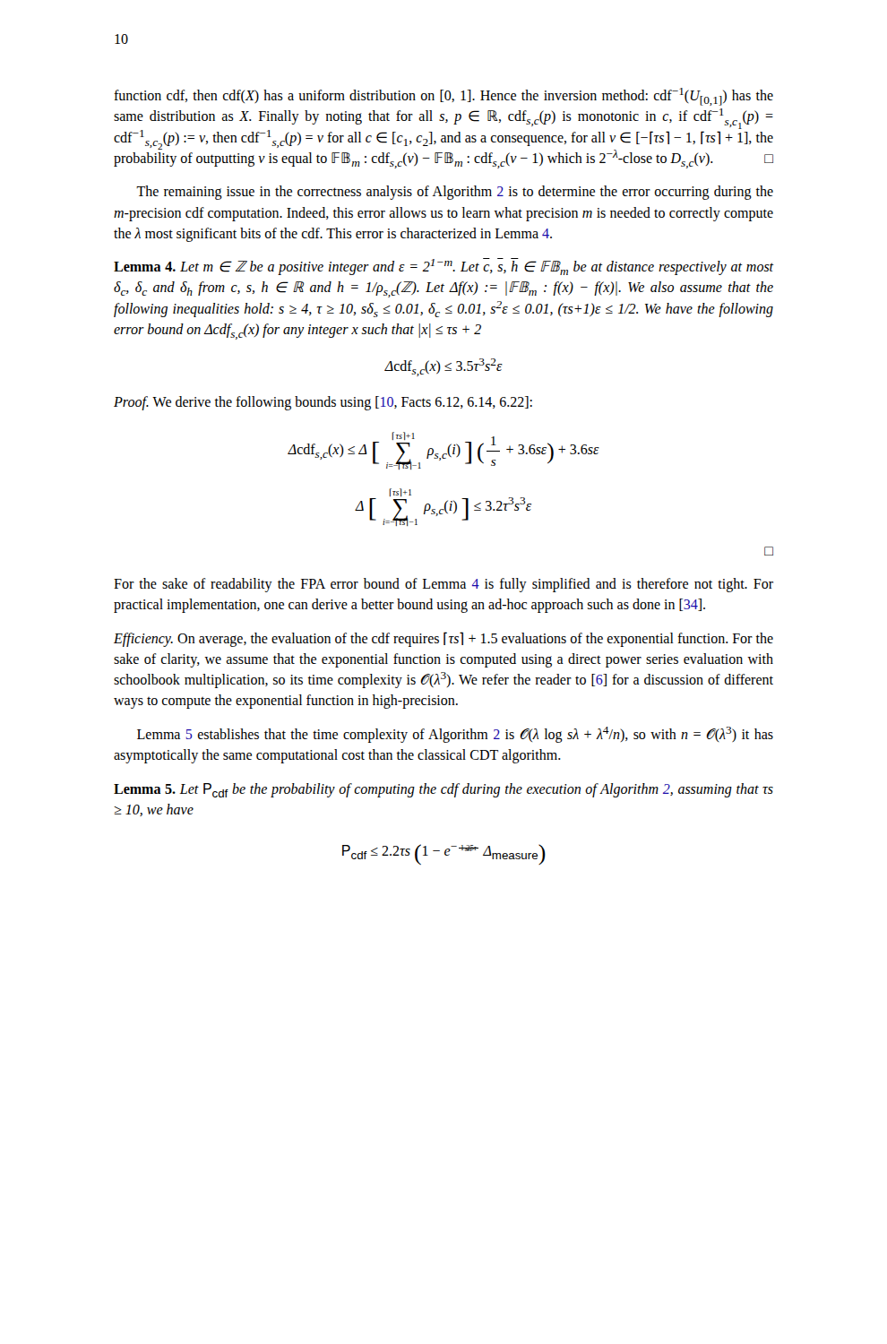10
function cdf, then cdf(X) has a uniform distribution on [0, 1]. Hence the inversion method: cdf−1(U[0,1]) has the same distribution as X. Finally by noting that for all s, p ∈ ℝ, cdfs,c(p) is monotonic in c, if cdf−1s,c1(p) = cdf−1s,c2(p) := v, then cdf−1s,c(p) = v for all c ∈ [c1, c2], and as a consequence, for all v ∈ [−⌈τs⌉ − 1, ⌈τs⌉ + 1], the probability of outputting v is equal to 𝔽𝔹m : cdfs,c(v) − 𝔽𝔹m : cdfs,c(v − 1) which is 2−λ-close to Ds,c(v). □
The remaining issue in the correctness analysis of Algorithm 2 is to determine the error occurring during the m-precision cdf computation. Indeed, this error allows us to learn what precision m is needed to correctly compute the λ most significant bits of the cdf. This error is characterized in Lemma 4.
Lemma 4. Let m ∈ ℤ be a positive integer and ε = 21−m. Let c, s, h ∈ 𝔽𝔹m be at distance respectively at most δc, δc and δh from c, s, h ∈ ℝ and h = 1/ρs,c(ℤ). Let Δf(x) := |𝔽𝔹m : f(x) − f(x)|. We also assume that the following inequalities hold: s ≥ 4, τ ≥ 10, sδs ≤ 0.01, δc ≤ 0.01, s2ε ≤ 0.01, (τs+1)ε ≤ 1/2. We have the following error bound on Δcdfs,c(x) for any integer x such that |x| ≤ τs + 2
Δcdfs,c(x) ≤ 3.5τ3s2ε
Proof. We derive the following bounds using [10, Facts 6.12, 6.14, 6.22]:
Δcdfs,c(x) ≤ Δ [ ⌈τs⌉+1 ∑ i=−⌈τs⌉−1 ρs,c(i) ] (1 s + 3.6sε) + 3.6sε
Δ [ ⌈τs⌉+1 ∑ i=−⌈τs⌉−1 ρs,c(i) ] ≤ 3.2τ3s3ε
□
For the sake of readability the FPA error bound of Lemma 4 is fully simplified and is therefore not tight. For practical implementation, one can derive a better bound using an ad-hoc approach such as done in [34].
Efficiency. On average, the evaluation of the cdf requires ⌈τs⌉ + 1.5 evaluations of the exponential function. For the sake of clarity, we assume that the exponential function is computed using a direct power series evaluation with schoolbook multiplication, so its time complexity is 𝒪(λ3). We refer the reader to [6] for a discussion of different ways to compute the exponential function in high-precision.
Lemma 5 establishes that the time complexity of Algorithm 2 is 𝒪(λ log sλ + λ4/n), so with n = 𝒪(λ3) it has asymptotically the same computational cost than the classical CDT algorithm.
Lemma 5. Let Pcdf be the probability of computing the cdf during the execution of Algorithm 2, assuming that τs ≥ 10, we have
Pcdf ≤ 2.2τs (1 − e−1.25τ sn Δmeasure)